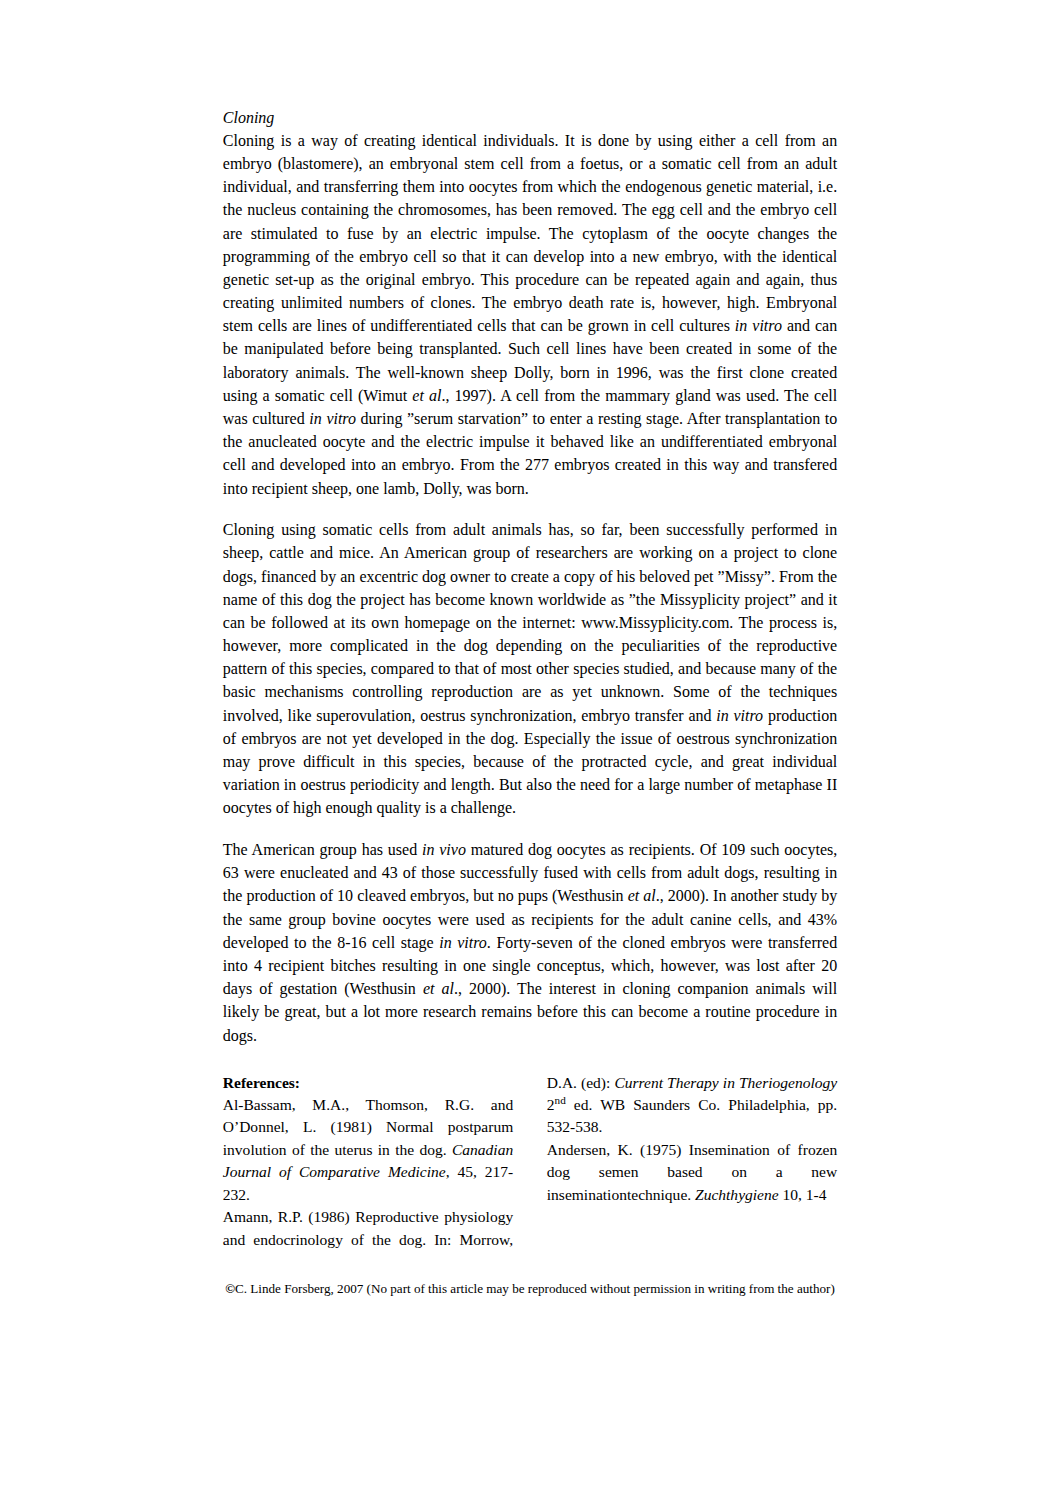Cloning
Cloning is a way of creating identical individuals. It is done by using either a cell from an embryo (blastomere), an embryonal stem cell from a foetus, or a somatic cell from an adult individual, and transferring them into oocytes from which the endogenous genetic material, i.e. the nucleus containing the chromosomes, has been removed. The egg cell and the embryo cell are stimulated to fuse by an electric impulse. The cytoplasm of the oocyte changes the programming of the embryo cell so that it can develop into a new embryo, with the identical genetic set-up as the original embryo. This procedure can be repeated again and again, thus creating unlimited numbers of clones. The embryo death rate is, however, high. Embryonal stem cells are lines of undifferentiated cells that can be grown in cell cultures in vitro and can be manipulated before being transplanted. Such cell lines have been created in some of the laboratory animals. The well-known sheep Dolly, born in 1996, was the first clone created using a somatic cell (Wimut et al., 1997). A cell from the mammary gland was used. The cell was cultured in vitro during ”serum starvation” to enter a resting stage. After transplantation to the anucleated oocyte and the electric impulse it behaved like an undifferentiated embryonal cell and developed into an embryo. From the 277 embryos created in this way and transfered into recipient sheep, one lamb, Dolly, was born.
Cloning using somatic cells from adult animals has, so far, been successfully performed in sheep, cattle and mice. An American group of researchers are working on a project to clone dogs, financed by an excentric dog owner to create a copy of his beloved pet ”Missy”. From the name of this dog the project has become known worldwide as ”the Missyplicity project” and it can be followed at its own homepage on the internet: www.Missyplicity.com. The process is, however, more complicated in the dog depending on the peculiarities of the reproductive pattern of this species, compared to that of most other species studied, and because many of the basic mechanisms controlling reproduction are as yet unknown. Some of the techniques involved, like superovulation, oestrus synchronization, embryo transfer and in vitro production of embryos are not yet developed in the dog. Especially the issue of oestrous synchronization may prove difficult in this species, because of the protracted cycle, and great individual variation in oestrus periodicity and length. But also the need for a large number of metaphase II oocytes of high enough quality is a challenge.
The American group has used in vivo matured dog oocytes as recipients. Of 109 such oocytes, 63 were enucleated and 43 of those successfully fused with cells from adult dogs, resulting in the production of 10 cleaved embryos, but no pups (Westhusin et al., 2000). In another study by the same group bovine oocytes were used as recipients for the adult canine cells, and 43% developed to the 8-16 cell stage in vitro. Forty-seven of the cloned embryos were transferred into 4 recipient bitches resulting in one single conceptus, which, however, was lost after 20 days of gestation (Westhusin et al., 2000). The interest in cloning companion animals will likely be great, but a lot more research remains before this can become a routine procedure in dogs.
References:
Al-Bassam, M.A., Thomson, R.G. and O’Donnel, L. (1981) Normal postparum involution of the uterus in the dog. Canadian Journal of Comparative Medicine, 45, 217-232.
Amann, R.P. (1986) Reproductive physiology and endocrinology of the dog. In: Morrow, D.A. (ed): Current Therapy in Theriogenology 2nd ed. WB Saunders Co. Philadelphia, pp. 532-538.
Andersen, K. (1975) Insemination of frozen dog semen based on a new inseminationtechnique. Zuchthygiene 10, 1-4
©C. Linde Forsberg, 2007 (No part of this article may be reproduced without permission in writing from the author)